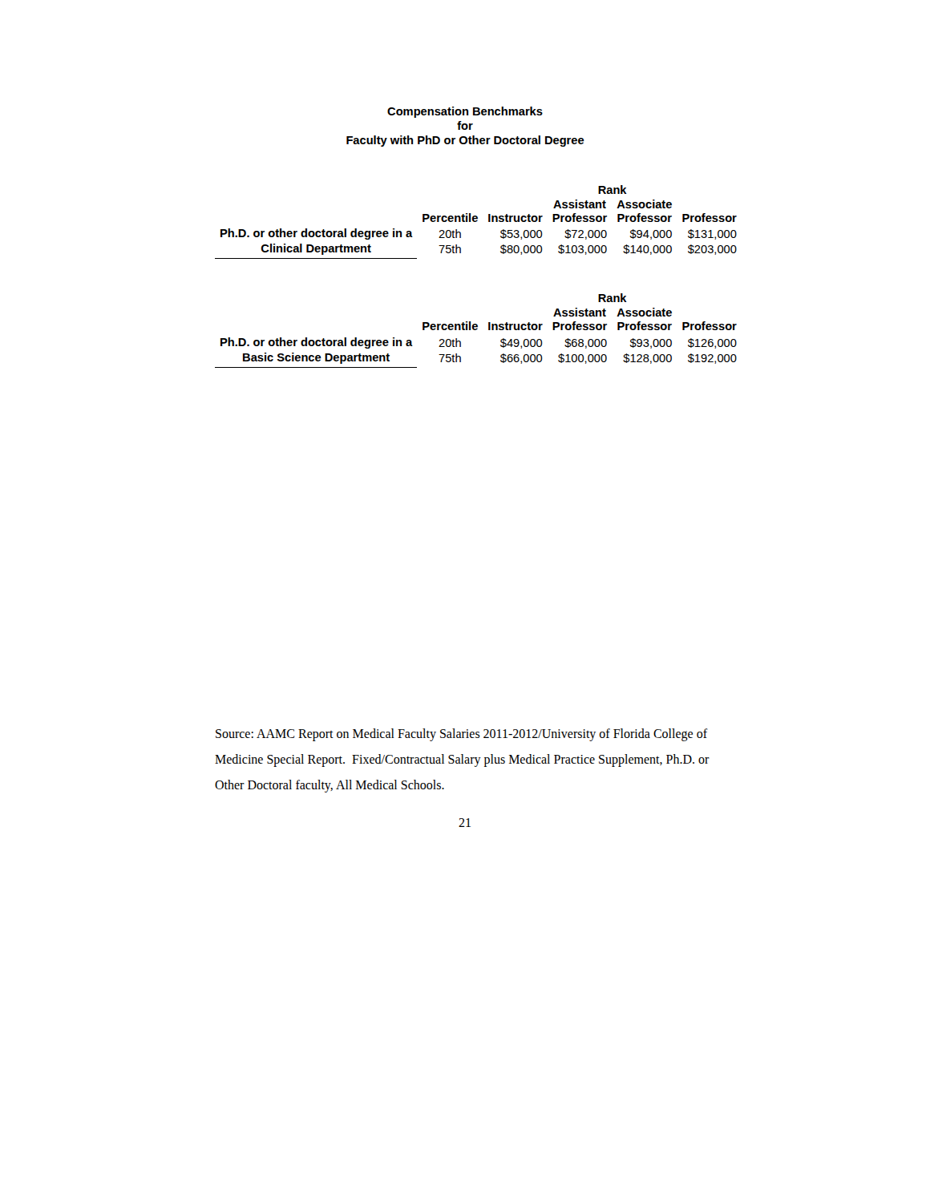Compensation Benchmarks for Faculty with PhD or Other Doctoral Degree
| | | Rank |
| | Percentile | Instructor | Assistant Professor | Associate Professor | Professor |
| Ph.D. or other doctoral degree in a Clinical Department | 20th | $53,000 | $72,000 | $94,000 | $131,000 |
| 75th | $80,000 | $103,000 | $140,000 | $203,000 |
| | | Rank |
| | Percentile | Instructor | Assistant Professor | Associate Professor | Professor |
| Ph.D. or other doctoral degree in a Basic Science Department | 20th | $49,000 | $68,000 | $93,000 | $126,000 |
| 75th | $66,000 | $100,000 | $128,000 | $192,000 |
Source: AAMC Report on Medical Faculty Salaries 2011-2012/University of Florida College of Medicine Special Report. Fixed/Contractual Salary plus Medical Practice Supplement, Ph.D. or Other Doctoral faculty, All Medical Schools.
21